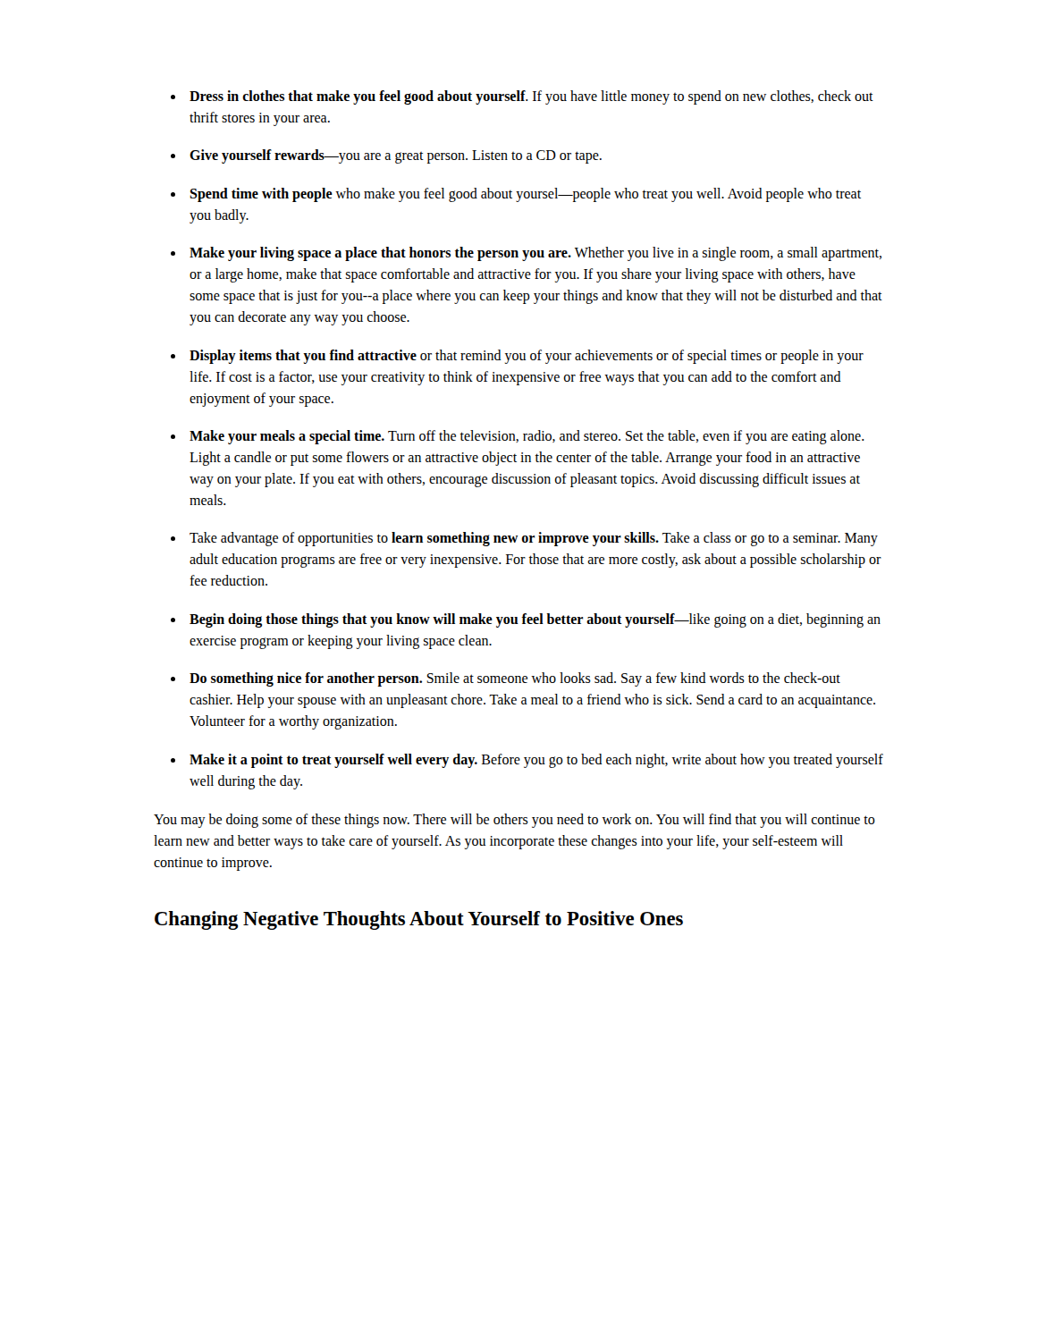Dress in clothes that make you feel good about yourself. If you have little money to spend on new clothes, check out thrift stores in your area.
Give yourself rewards—you are a great person. Listen to a CD or tape.
Spend time with people who make you feel good about yoursel—people who treat you well. Avoid people who treat you badly.
Make your living space a place that honors the person you are. Whether you live in a single room, a small apartment, or a large home, make that space comfortable and attractive for you. If you share your living space with others, have some space that is just for you--a place where you can keep your things and know that they will not be disturbed and that you can decorate any way you choose.
Display items that you find attractive or that remind you of your achievements or of special times or people in your life. If cost is a factor, use your creativity to think of inexpensive or free ways that you can add to the comfort and enjoyment of your space.
Make your meals a special time. Turn off the television, radio, and stereo. Set the table, even if you are eating alone. Light a candle or put some flowers or an attractive object in the center of the table. Arrange your food in an attractive way on your plate. If you eat with others, encourage discussion of pleasant topics. Avoid discussing difficult issues at meals.
Take advantage of opportunities to learn something new or improve your skills. Take a class or go to a seminar. Many adult education programs are free or very inexpensive. For those that are more costly, ask about a possible scholarship or fee reduction.
Begin doing those things that you know will make you feel better about yourself—like going on a diet, beginning an exercise program or keeping your living space clean.
Do something nice for another person. Smile at someone who looks sad. Say a few kind words to the check-out cashier. Help your spouse with an unpleasant chore. Take a meal to a friend who is sick. Send a card to an acquaintance. Volunteer for a worthy organization.
Make it a point to treat yourself well every day. Before you go to bed each night, write about how you treated yourself well during the day.
You may be doing some of these things now. There will be others you need to work on. You will find that you will continue to learn new and better ways to take care of yourself. As you incorporate these changes into your life, your self-esteem will continue to improve.
Changing Negative Thoughts About Yourself to Positive Ones